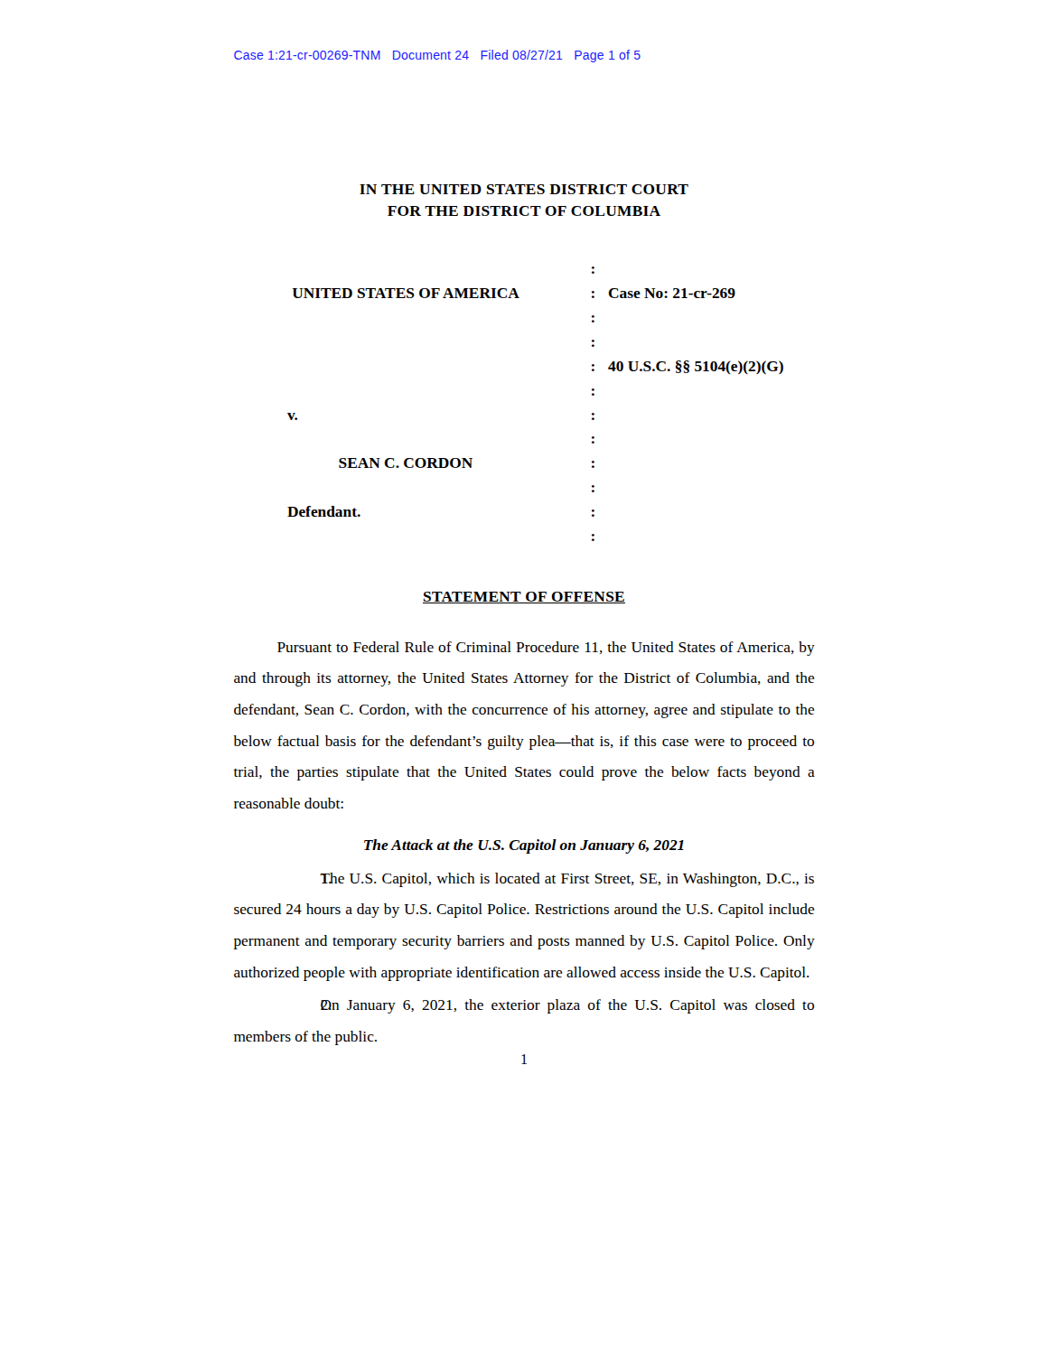Case 1:21-cr-00269-TNM Document 24 Filed 08/27/21 Page 1 of 5
IN THE UNITED STATES DISTRICT COURT
FOR THE DISTRICT OF COLUMBIA
| | : | |
| UNITED STATES OF AMERICA | : | Case No: 21-cr-269 |
| | : | |
| | : | |
| | : | 40 U.S.C. §§ 5104(e)(2)(G) |
| | : | |
| v. | : | |
| | : | |
| SEAN C. CORDON | : | |
| | : | |
| Defendant. | : | |
| | : | |
STATEMENT OF OFFENSE
Pursuant to Federal Rule of Criminal Procedure 11, the United States of America, by and through its attorney, the United States Attorney for the District of Columbia, and the defendant, Sean C. Cordon, with the concurrence of his attorney, agree and stipulate to the below factual basis for the defendant’s guilty plea—that is, if this case were to proceed to trial, the parties stipulate that the United States could prove the below facts beyond a reasonable doubt:
The Attack at the U.S. Capitol on January 6, 2021
1. The U.S. Capitol, which is located at First Street, SE, in Washington, D.C., is secured 24 hours a day by U.S. Capitol Police. Restrictions around the U.S. Capitol include permanent and temporary security barriers and posts manned by U.S. Capitol Police. Only authorized people with appropriate identification are allowed access inside the U.S. Capitol.
2. On January 6, 2021, the exterior plaza of the U.S. Capitol was closed to members of the public.
1